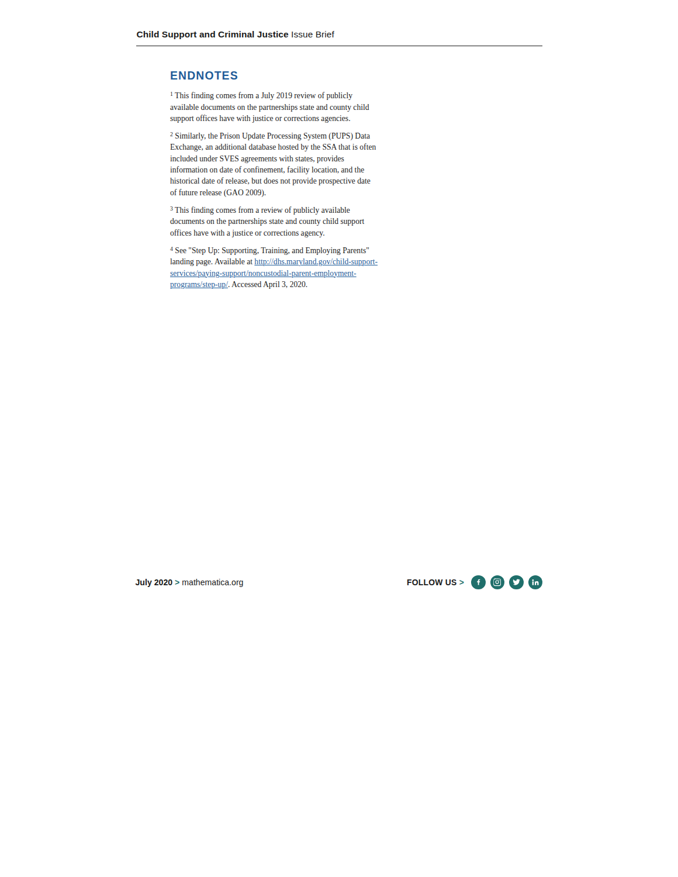Child Support and Criminal Justice Issue Brief
ENDNOTES
1 This finding comes from a July 2019 review of publicly available documents on the partnerships state and county child support offices have with justice or corrections agencies.
2 Similarly, the Prison Update Processing System (PUPS) Data Exchange, an additional database hosted by the SSA that is often included under SVES agreements with states, provides information on date of confinement, facility location, and the historical date of release, but does not provide prospective date of future release (GAO 2009).
3 This finding comes from a review of publicly available documents on the partnerships state and county child support offices have with a justice or corrections agency.
4 See "Step Up: Supporting, Training, and Employing Parents" landing page. Available at http://dhs.maryland.gov/child-support-services/paying-support/noncustodial-parent-employment-programs/step-up/. Accessed April 3, 2020.
July 2020 > mathematica.org
FOLLOW US >